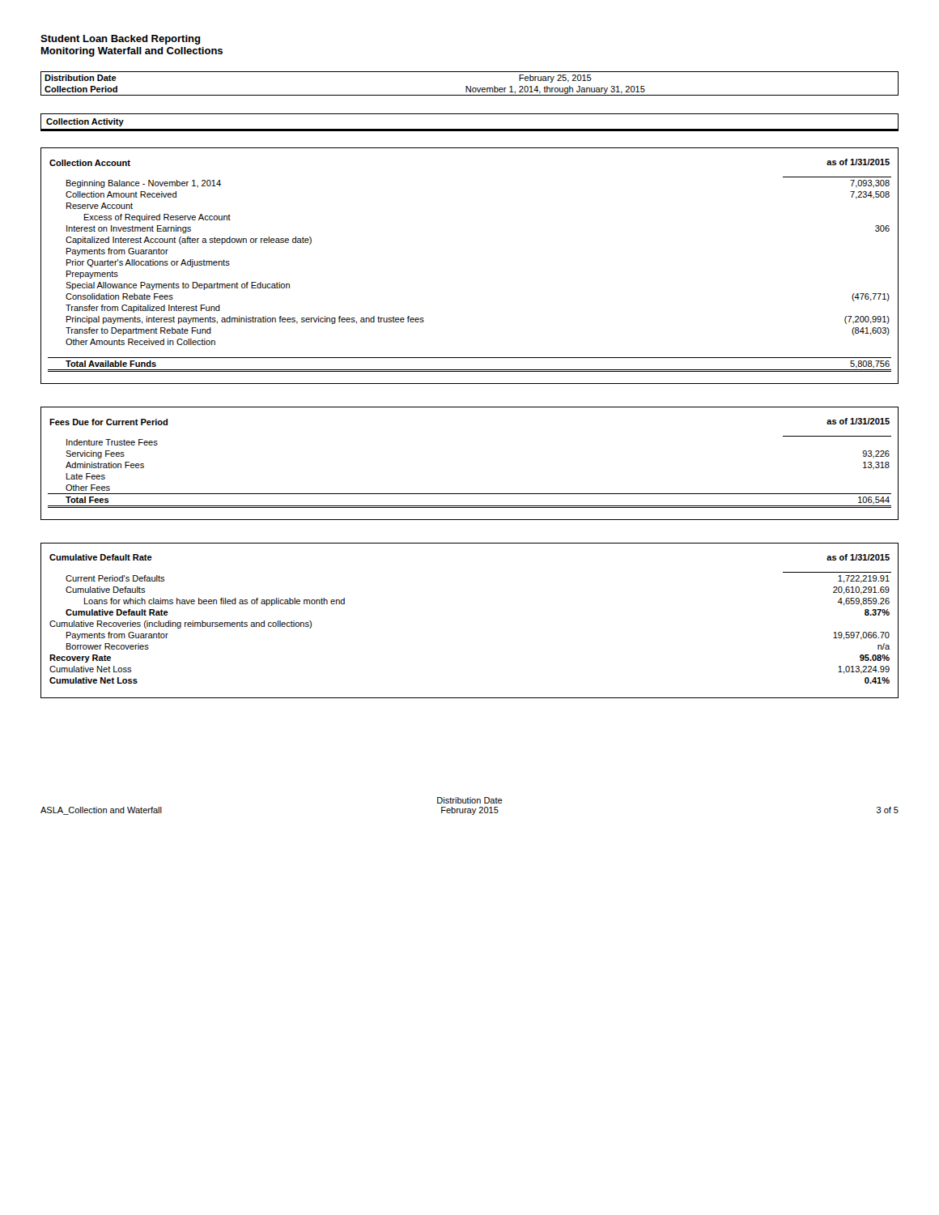Student Loan Backed Reporting
Monitoring Waterfall and Collections
| Distribution Date | February 25, 2015 |
| Collection Period | November 1, 2014, through January 31, 2015 |
Collection Activity
| Collection Account | as of 1/31/2015 |
| Beginning Balance - November 1, 2014 | 7,093,308 |
| Collection Amount Received | 7,234,508 |
| Reserve Account | |
| Excess of Required Reserve Account | |
| Interest on Investment Earnings | 306 |
| Capitalized Interest Account (after a stepdown or release date) | |
| Payments from Guarantor | |
| Prior Quarter's Allocations or Adjustments | |
| Prepayments | |
| Special Allowance Payments to Department of Education | |
| Consolidation Rebate Fees | (476,771) |
| Transfer from Capitalized Interest Fund | |
| Principal payments, interest payments, administration fees, servicing fees, and trustee fees | (7,200,991) |
| Transfer to Department Rebate Fund | (841,603) |
| Other Amounts Received in Collection | |
| Total Available Funds | 5,808,756 |
| Fees Due for Current Period | as of 1/31/2015 |
| Indenture Trustee Fees | |
| Servicing Fees | 93,226 |
| Administration Fees | 13,318 |
| Late Fees | |
| Other Fees | |
| Total Fees | 106,544 |
| Cumulative Default Rate | as of 1/31/2015 |
| Current Period's Defaults | 1,722,219.91 |
| Cumulative Defaults | 20,610,291.69 |
| Loans for which claims have been filed as of applicable month end | 4,659,859.26 |
| Cumulative Default Rate | 8.37% |
| Cumulative Recoveries (including reimbursements and collections) | |
| Payments from Guarantor | 19,597,066.70 |
| Borrower Recoveries | n/a |
| Recovery Rate | 95.08% |
| Cumulative Net Loss | 1,013,224.99 |
| Cumulative Net Loss | 0.41% |
Distribution Date
Februray 2015
ASLA_Collection and Waterfall
3 of 5